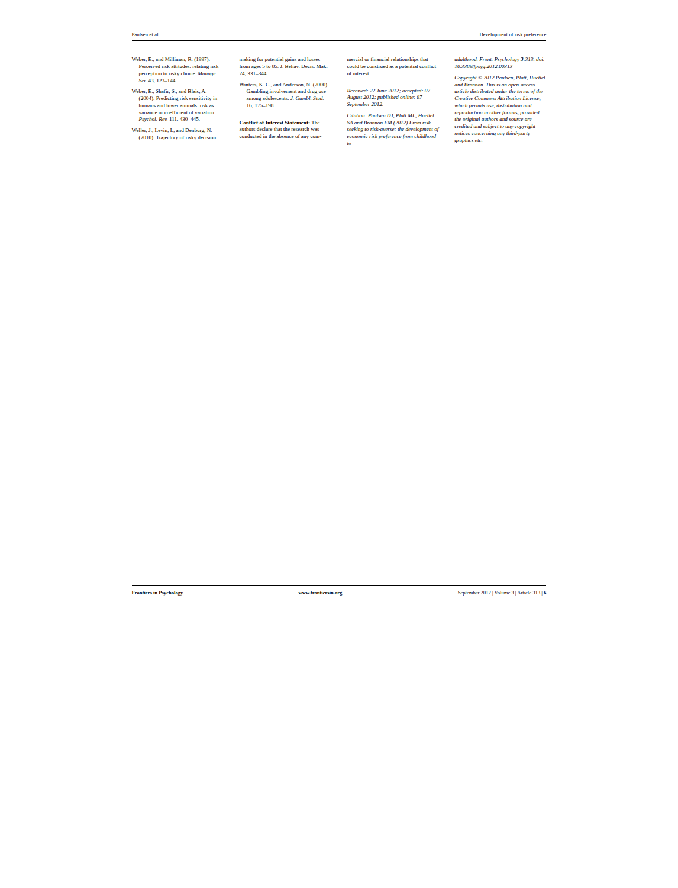Paulsen et al.
Development of risk preference
Weber, E., and Milliman, R. (1997). Perceived risk attitudes: relating risk perception to risky choice. Manage. Sci. 43, 123–144.
Weber, E., Shafir, S., and Blais, A. (2004). Predicting risk sensitivity in humans and lower animals: risk as variance or coefficient of variation. Psychol. Rev. 111, 430–445.
Weller, J., Levin, I., and Denburg, N. (2010). Trajectory of risky decision
making for potential gains and losses from ages 5 to 85. J. Behav. Decis. Mak. 24, 331–344.
Winters, K. C., and Anderson, N. (2000). Gambling involvement and drug use among adolescents. J. Gambl. Stud. 16, 175–198.
Conflict of Interest Statement: The authors declare that the research was conducted in the absence of any com-
mercial or financial relationships that could be construed as a potential conflict of interest.
Received: 22 June 2012; accepted: 07 August 2012; published online: 07 September 2012.
Citation: Paulsen DJ, Platt ML, Huettel SA and Brannon EM (2012) From risk-seeking to risk-averse: the development of economic risk preference from childhood to
adulthood. Front. Psychology 3:313. doi: 10.3389/fpsyg.2012.00313
Copyright © 2012 Paulsen, Platt, Huettel and Brannon. This is an open-access article distributed under the terms of the Creative Commons Attribution License, which permits use, distribution and reproduction in other forums, provided the original authors and source are credited and subject to any copyright notices concerning any third-party graphics etc.
Frontiers in Psychology
www.frontiersin.org
September 2012 | Volume 3 | Article 313 | 6